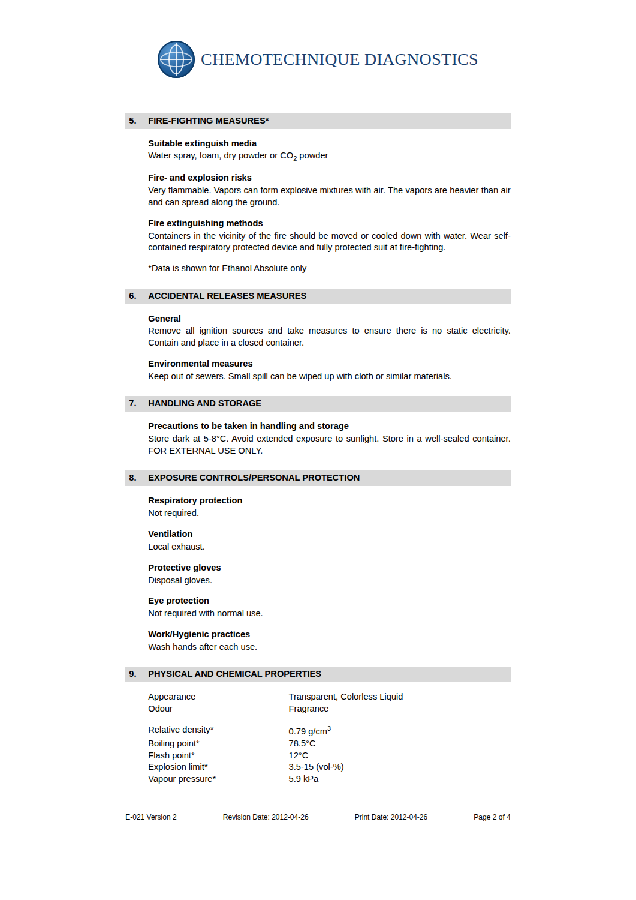CHEMOTECHNIQUE DIAGNOSTICS
5. FIRE-FIGHTING MEASURES*
Suitable extinguish media
Water spray, foam, dry powder or CO2 powder
Fire- and explosion risks
Very flammable. Vapors can form explosive mixtures with air. The vapors are heavier than air and can spread along the ground.
Fire extinguishing methods
Containers in the vicinity of the fire should be moved or cooled down with water. Wear self-contained respiratory protected device and fully protected suit at fire-fighting.
*Data is shown for Ethanol Absolute only
6. ACCIDENTAL RELEASES MEASURES
General
Remove all ignition sources and take measures to ensure there is no static electricity. Contain and place in a closed container.
Environmental measures
Keep out of sewers. Small spill can be wiped up with cloth or similar materials.
7. HANDLING AND STORAGE
Precautions to be taken in handling and storage
Store dark at 5-8°C. Avoid extended exposure to sunlight. Store in a well-sealed container. FOR EXTERNAL USE ONLY.
8. EXPOSURE CONTROLS/PERSONAL PROTECTION
Respiratory protection
Not required.
Ventilation
Local exhaust.
Protective gloves
Disposal gloves.
Eye protection
Not required with normal use.
Work/Hygienic practices
Wash hands after each use.
9. PHYSICAL AND CHEMICAL PROPERTIES
| Appearance | Transparent, Colorless Liquid |
| Odour | Fragrance |
| Relative density* | 0.79 g/cm 3 |
| Boiling point* | 78.5°C |
| Flash point* | 12°C |
| Explosion limit* | 3.5-15 (vol-%) |
| Vapour pressure* | 5.9 kPa |
E-021 Version 2 Revision Date: 2012-04-26 Print Date: 2012-04-26 Page 2 of 4